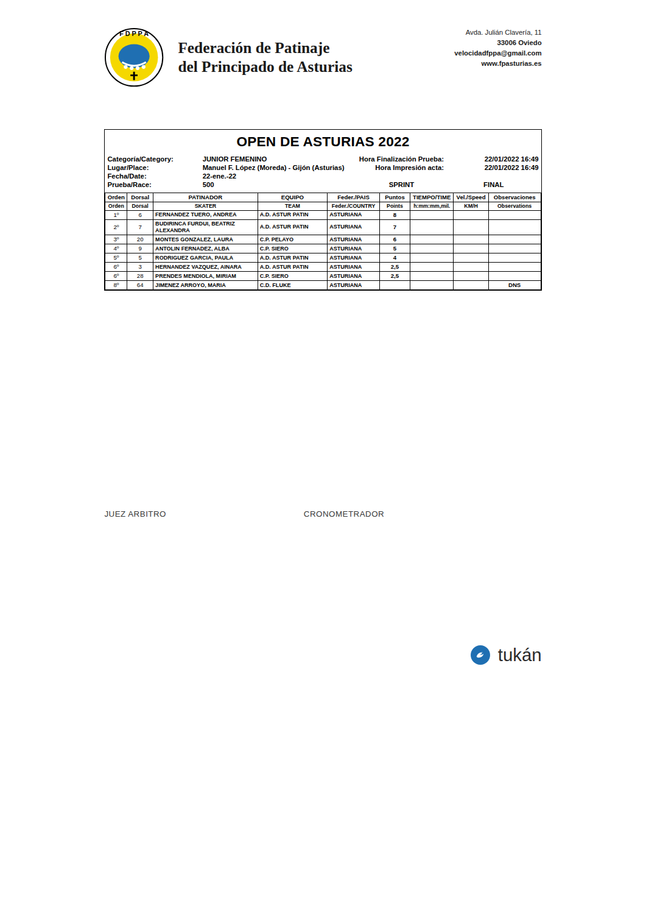F D P P A
Federación de Patinaje del Principado de Asturias
Avda. Julián Clavería, 11
33006 Oviedo
velocidadfppa@gmail.com
www.fpasturias.es
OPEN DE ASTURIAS 2022
| Categoría/Category: | JUNIOR FEMENINO | Hora Finalización Prueba: | 22/01/2022 16:49 |
| Lugar/Place: | Manuel F. López (Moreda) - Gijón (Asturias) | Hora Impresión acta: | 22/01/2022 16:49 |
| Fecha/Date: | 22-ene.-22 | | |
| Prueba/Race: | 500 | SPRINT | FINAL |
| Orden | Dorsal | PATINADOR | EQUIPO | Feder./PAIS | Puntos | TIEMPO/TIME | Vel./Speed | Observaciones |
| --- | --- | --- | --- | --- | --- | --- | --- | --- |
| Orden | Dorsal | SKATER | TEAM | Feder./COUNTRY | Points | h:mm:mm,mil. | KM/H | Observations |
| 1º | 6 | FERNANDEZ TUERO, ANDREA | A.D. ASTUR PATIN | ASTURIANA | 8 | | | |
| 2º | 7 | BUDIRINCA FURDUI, BEATRIZ ALEXANDRA | A.D. ASTUR PATIN | ASTURIANA | 7 | | | |
| 3º | 20 | MONTES GONZALEZ, LAURA | C.P. PELAYO | ASTURIANA | 6 | | | |
| 4º | 9 | ANTOLIN FERNADEZ, ALBA | C.P. SIERO | ASTURIANA | 5 | | | |
| 5º | 5 | RODRIGUEZ GARCIA, PAULA | A.D. ASTUR PATIN | ASTURIANA | 4 | | | |
| 6º | 3 | HERNANDEZ VAZQUEZ, AINARA | A.D. ASTUR PATIN | ASTURIANA | 2,5 | | | |
| 6º | 28 | PRENDES MENDIOLA, MIRIAM | C.P. SIERO | ASTURIANA | 2,5 | | | |
| 8º | 64 | JIMENEZ ARROYO, MARIA | C.D. FLUKE | ASTURIANA | | | | DNS |
JUEZ ARBITRO CRONOMETRADOR
tukán